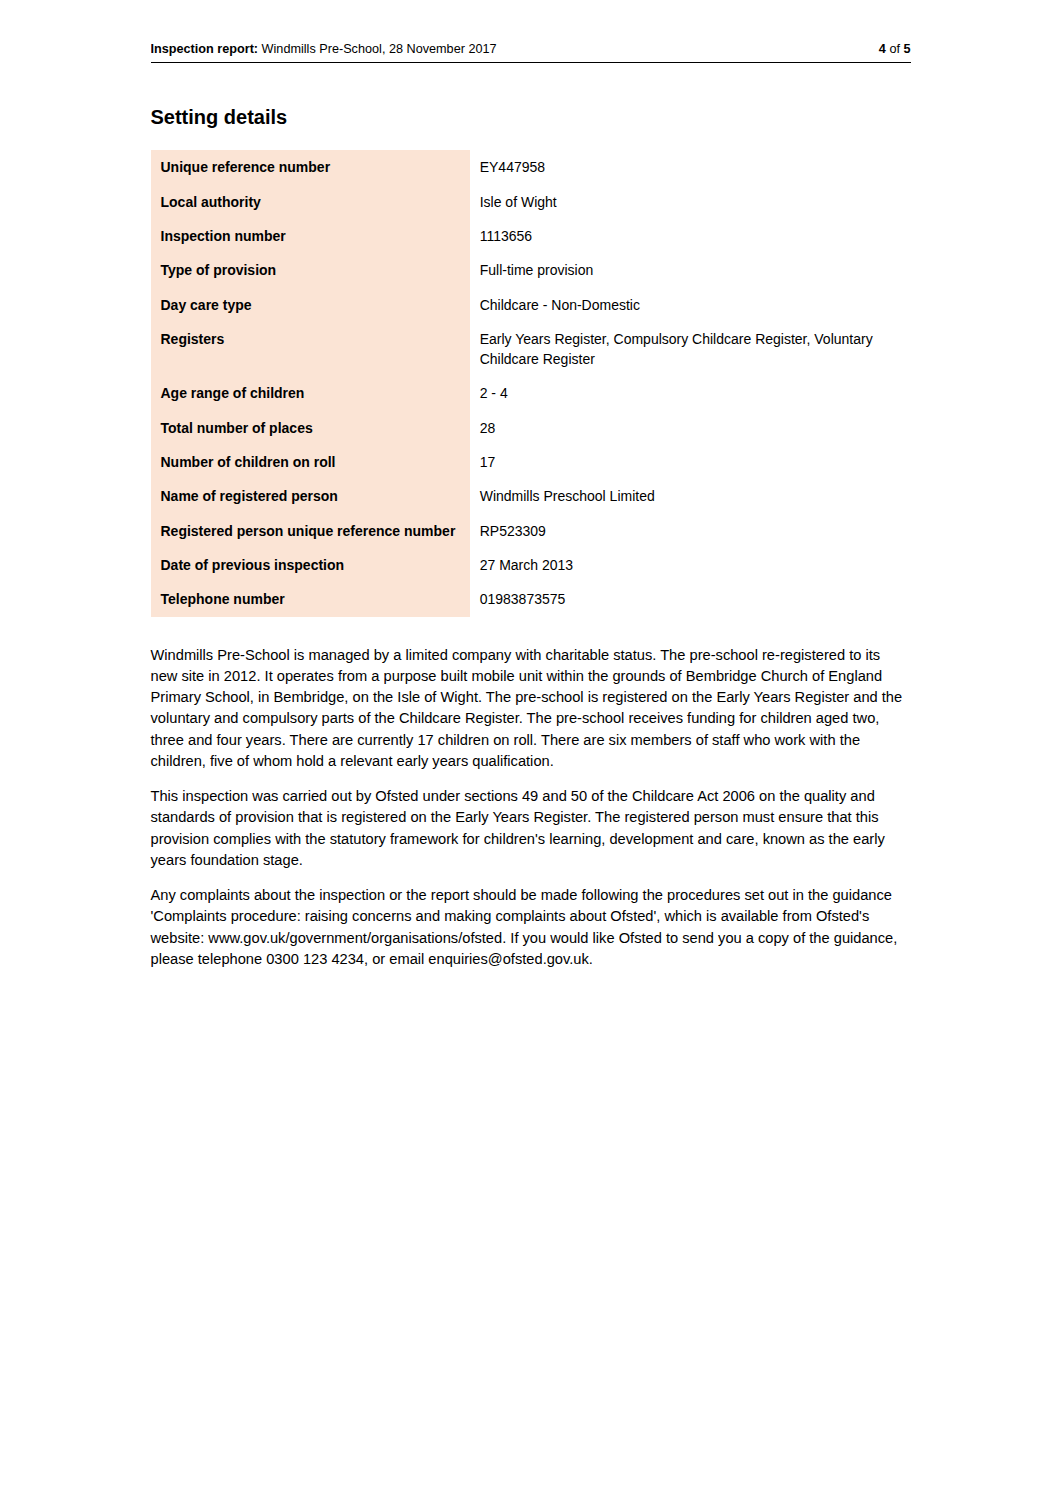Inspection report: Windmills Pre-School, 28 November 2017 4 of 5
Setting details
| Unique reference number | EY447958 |
| Local authority | Isle of Wight |
| Inspection number | 1113656 |
| Type of provision | Full-time provision |
| Day care type | Childcare - Non-Domestic |
| Registers | Early Years Register, Compulsory Childcare Register, Voluntary Childcare Register |
| Age range of children | 2 - 4 |
| Total number of places | 28 |
| Number of children on roll | 17 |
| Name of registered person | Windmills Preschool Limited |
| Registered person unique reference number | RP523309 |
| Date of previous inspection | 27 March 2013 |
| Telephone number | 01983873575 |
Windmills Pre-School is managed by a limited company with charitable status. The pre-school re-registered to its new site in 2012. It operates from a purpose built mobile unit within the grounds of Bembridge Church of England Primary School, in Bembridge, on the Isle of Wight. The pre-school is registered on the Early Years Register and the voluntary and compulsory parts of the Childcare Register. The pre-school receives funding for children aged two, three and four years. There are currently 17 children on roll. There are six members of staff who work with the children, five of whom hold a relevant early years qualification.
This inspection was carried out by Ofsted under sections 49 and 50 of the Childcare Act 2006 on the quality and standards of provision that is registered on the Early Years Register. The registered person must ensure that this provision complies with the statutory framework for children's learning, development and care, known as the early years foundation stage.
Any complaints about the inspection or the report should be made following the procedures set out in the guidance 'Complaints procedure: raising concerns and making complaints about Ofsted', which is available from Ofsted's website: www.gov.uk/government/organisations/ofsted. If you would like Ofsted to send you a copy of the guidance, please telephone 0300 123 4234, or email enquiries@ofsted.gov.uk.